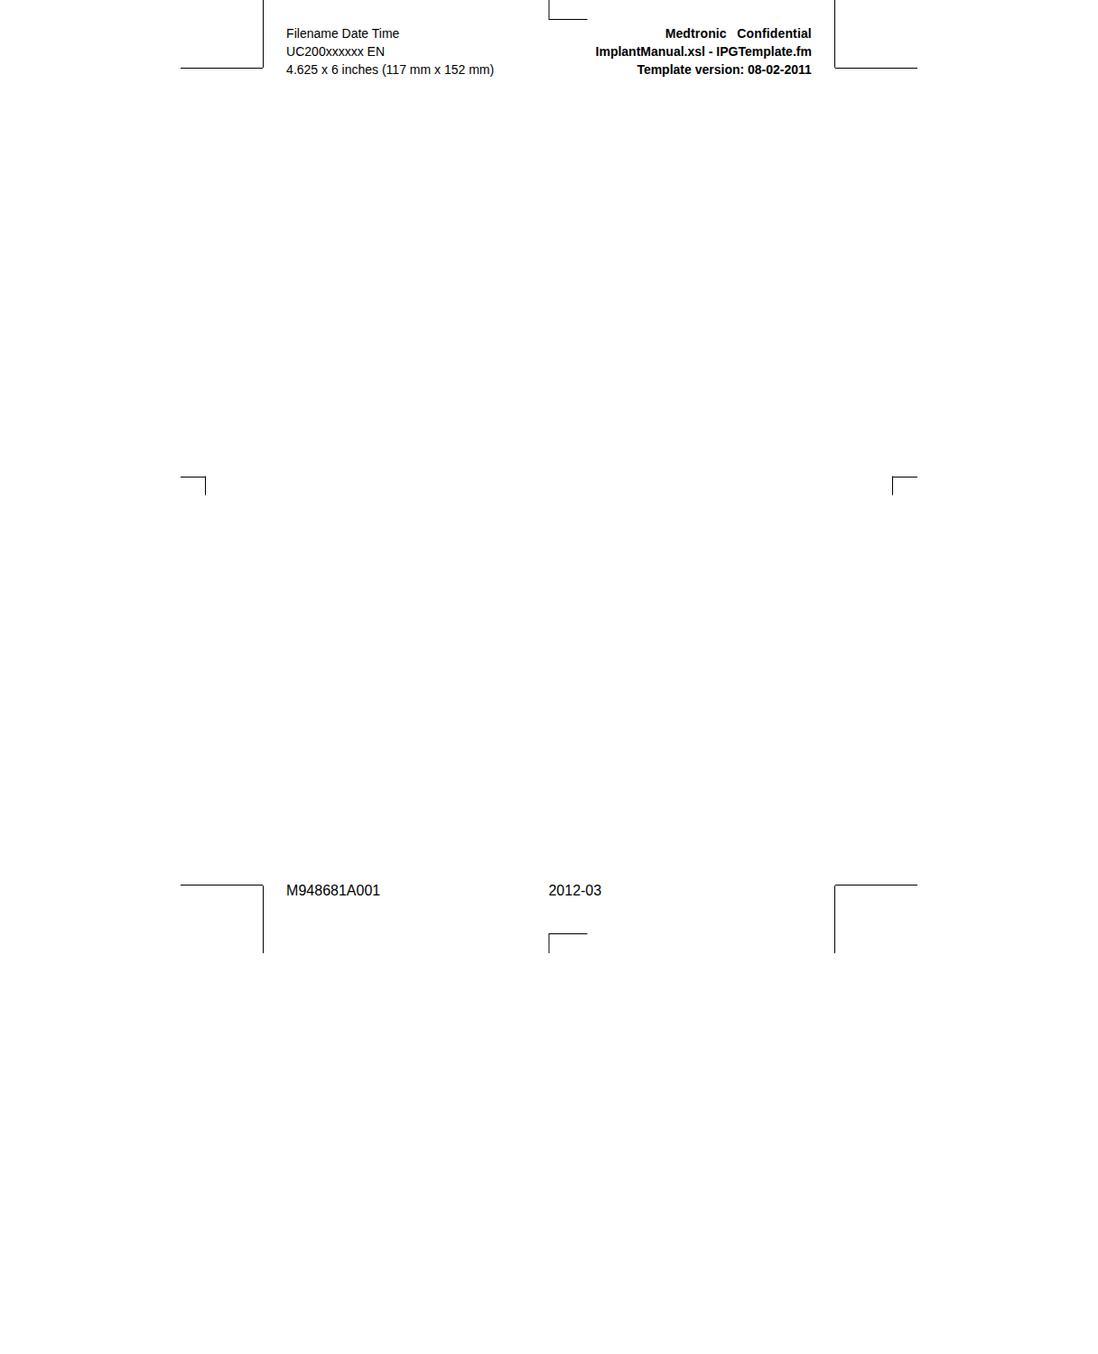Filename Date Time
UC200xxxxxx EN
4.625 x 6 inches (117 mm x 152 mm)
Medtronic Confidential
ImplantManual.xsl - IPGTemplate.fm
Template version: 08-02-2011
M948681A001
2012-03